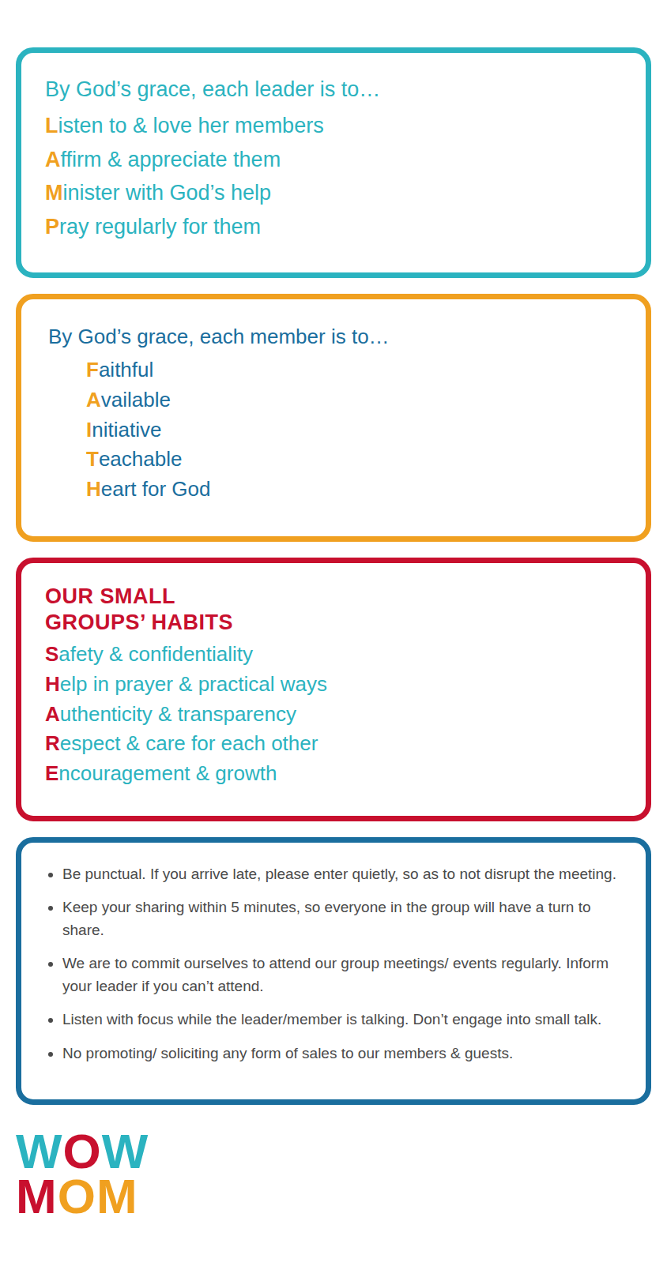By God’s grace, each leader is to…
Listen to & love her members
Affirm & appreciate them
Minister with God’s help
Pray regularly for them
By God’s grace, each member is to…
Faithful
Available
Initiative
Teachable
Heart for God
Our small
groups’ habits
Safety & confidentiality
Help in prayer & practical ways
Authenticity & transparency
Respect & care for each other
Encouragement & growth
Be punctual. If you arrive late, please enter quietly, so as to not disrupt the meeting.
Keep your sharing within 5 minutes, so everyone in the group will have a turn to share.
We are to commit ourselves to attend our group meetings/ events regularly. Inform your leader if you can’t attend.
Listen with focus while the leader/member is talking. Don’t engage into small talk.
No promoting/ soliciting any form of sales to our members & guests.
WOW
MOM